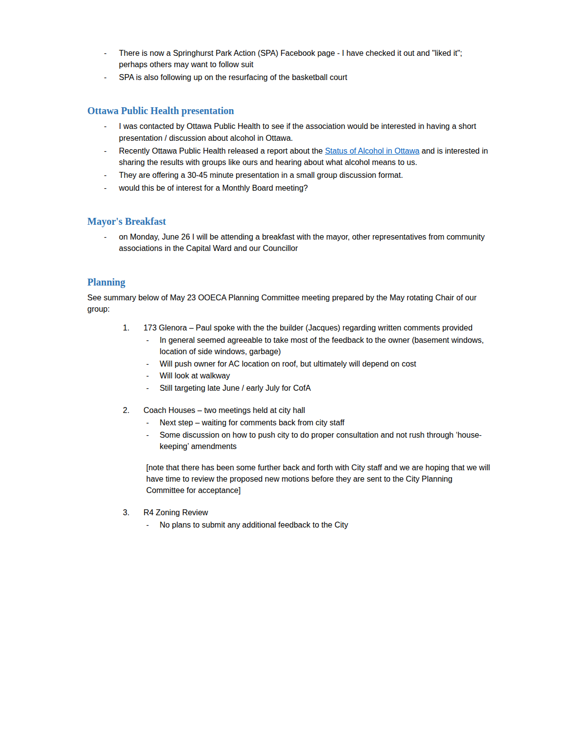There is now a Springhurst Park Action (SPA) Facebook page - I have checked it out and "liked it"; perhaps others may want to follow suit
SPA is also following up on the resurfacing of the basketball court
Ottawa Public Health presentation
I was contacted by Ottawa Public Health to see if the association would be interested in having a short presentation / discussion about alcohol in Ottawa.
Recently Ottawa Public Health released a report about the Status of Alcohol in Ottawa and is interested in sharing the results with groups like ours and hearing about what alcohol means to us.
They are offering a 30-45 minute presentation in a small group discussion format.
would this be of interest for a Monthly Board meeting?
Mayor's Breakfast
on Monday, June 26 I will be attending a breakfast with the mayor, other representatives from community associations in the Capital Ward and our Councillor
Planning
See summary below of May 23 OOECA Planning Committee meeting prepared by the May rotating Chair of our group:
173 Glenora – Paul spoke with the the builder (Jacques) regarding written comments provided
In general seemed agreeable to take most of the feedback to the owner (basement windows, location of side windows, garbage)
Will push owner for AC location on roof, but ultimately will depend on cost
Will look at walkway
Still targeting late June / early July for CofA
Coach Houses – two meetings held at city hall
Next step – waiting for comments back from city staff
Some discussion on how to push city to do proper consultation and not rush through ‘house-keeping’ amendments
[note that there has been some further back and forth with City staff and we are hoping that we will have time to review the proposed new motions before they are sent to the City Planning Committee for acceptance]
R4 Zoning Review
No plans to submit any additional feedback to the City